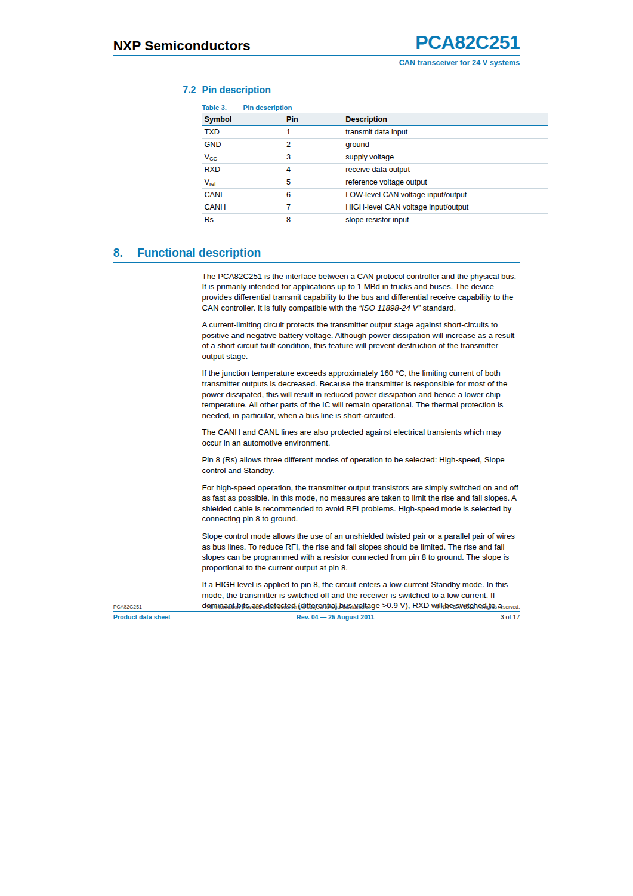NXP Semiconductors
PCA82C251
CAN transceiver for 24 V systems
7.2
Pin description
Table 3. Pin description
| Symbol | Pin | Description |
| --- | --- | --- |
| TXD | 1 | transmit data input |
| GND | 2 | ground |
| V CC | 3 | supply voltage |
| RXD | 4 | receive data output |
| V ref | 5 | reference voltage output |
| CANL | 6 | LOW-level CAN voltage input/output |
| CANH | 7 | HIGH-level CAN voltage input/output |
| Rs | 8 | slope resistor input |
8.
Functional description
The PCA82C251 is the interface between a CAN protocol controller and the physical bus. It is primarily intended for applications up to 1 MBd in trucks and buses. The device provides differential transmit capability to the bus and differential receive capability to the CAN controller. It is fully compatible with the “ISO 11898-24 V” standard.
A current-limiting circuit protects the transmitter output stage against short-circuits to positive and negative battery voltage. Although power dissipation will increase as a result of a short circuit fault condition, this feature will prevent destruction of the transmitter output stage.
If the junction temperature exceeds approximately 160 °C, the limiting current of both transmitter outputs is decreased. Because the transmitter is responsible for most of the power dissipated, this will result in reduced power dissipation and hence a lower chip temperature. All other parts of the IC will remain operational. The thermal protection is needed, in particular, when a bus line is short-circuited.
The CANH and CANL lines are also protected against electrical transients which may occur in an automotive environment.
Pin 8 (Rs) allows three different modes of operation to be selected: High-speed, Slope control and Standby.
For high-speed operation, the transmitter output transistors are simply switched on and off as fast as possible. In this mode, no measures are taken to limit the rise and fall slopes. A shielded cable is recommended to avoid RFI problems. High-speed mode is selected by connecting pin 8 to ground.
Slope control mode allows the use of an unshielded twisted pair or a parallel pair of wires as bus lines. To reduce RFI, the rise and fall slopes should be limited. The rise and fall slopes can be programmed with a resistor connected from pin 8 to ground. The slope is proportional to the current output at pin 8.
If a HIGH level is applied to pin 8, the circuit enters a low-current Standby mode. In this mode, the transmitter is switched off and the receiver is switched to a low current. If dominant bits are detected (differential bus voltage >0.9 V), RXD will be switched to a
PCA82C251
All information provided in this document is subject to legal disclaimers.
© NXP B.V. 2011. All rights reserved.
Product data sheet
Rev. 04 — 25 August 2011
3 of 17